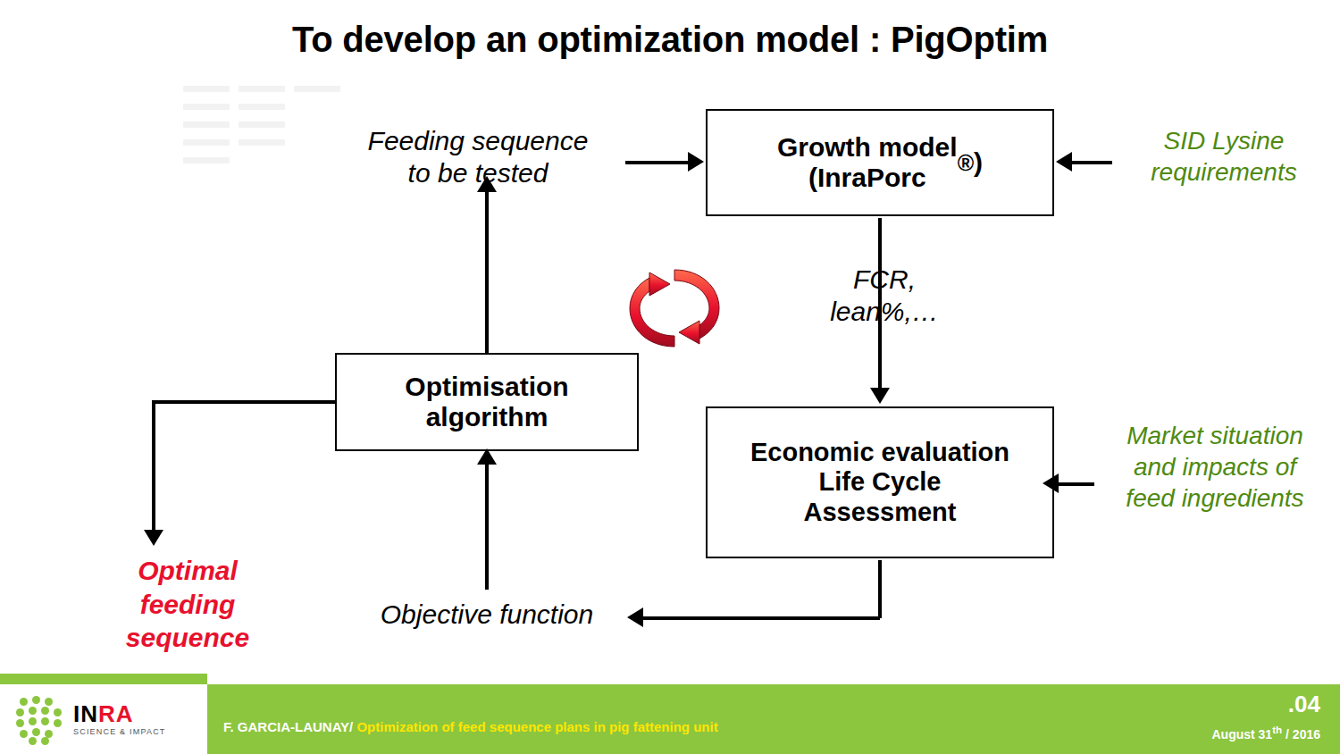To develop an optimization model : PigOptim
Feeding sequence
to be tested
FCR,
lean%,…
Objective function
Optimal
feeding sequence
SID Lysine
requirements
Market situation
and impacts of
feed ingredients
Growth model
(InraPorc ®)
Optimisation
algorithm
Economic evaluation
Life Cycle
Assessment
INRA SCIENCE & IMPACT
F. GARCIA-LAUNAY/ Optimization of feed sequence plans in pig fattening unit
.04
August 31th / 2016